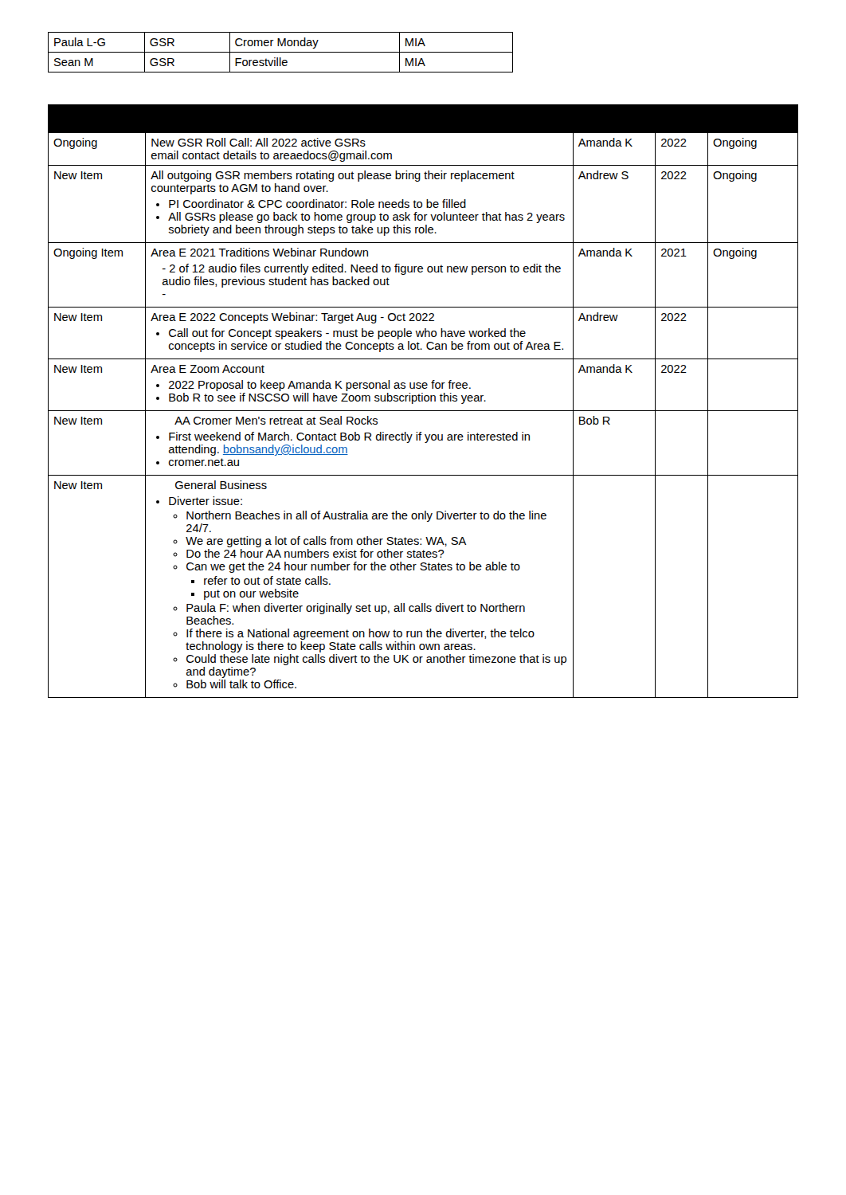| Paula L-G | GSR | Cromer Monday | MIA |
| Sean M | GSR | Forestville | MIA |
| Ongoing | New GSR Roll Call: All 2022 active GSRs email contact details to areaedocs@gmail.com | Amanda K | 2022 | Ongoing |
| New Item | All outgoing GSR members rotating out please bring their replacement counterparts to AGM to hand over. PI Coordinator & CPC coordinator: Role needs to be filled All GSRs please go back to home group to ask for volunteer that has 2 years sobriety and been through steps to take up this role. | Andrew S | 2022 | Ongoing |
| Ongoing Item | Area E 2021 Traditions Webinar Rundown 2 of 12 audio files currently edited. Need to figure out new person to edit the audio files, previous student has backed out | Amanda K | 2021 | Ongoing |
| New Item | Area E 2022 Concepts Webinar: Target Aug - Oct 2022 Call out for Concept speakers - must be people who have worked the concepts in service or studied the Concepts a lot. Can be from out of Area E. | Andrew | 2022 | |
| New Item | Area E Zoom Account 2022 Proposal to keep Amanda K personal as use for free. Bob R to see if NSCSO will have Zoom subscription this year. | Amanda K | 2022 | |
| New Item | AA Cromer Men's retreat at Seal Rocks First weekend of March. Contact Bob R directly if you are interested in attending. bobnsandy@icloud.com cromer.net.au | Bob R | | |
| New Item | General Business Diverter issue: Northern Beaches in all of Australia are the only Diverter to do the line 24/7. We are getting a lot of calls from other States: WA, SA Do the 24 hour AA numbers exist for other states? Can we get the 24 hour number for the other States to be able to refer to out of state calls. put on our website Paula F: when diverter originally set up, all calls divert to Northern Beaches. If there is a National agreement on how to run the diverter, the telco technology is there to keep State calls within own areas. Could these late night calls divert to the UK or another timezone that is up and daytime? Bob will talk to Office. | | | |